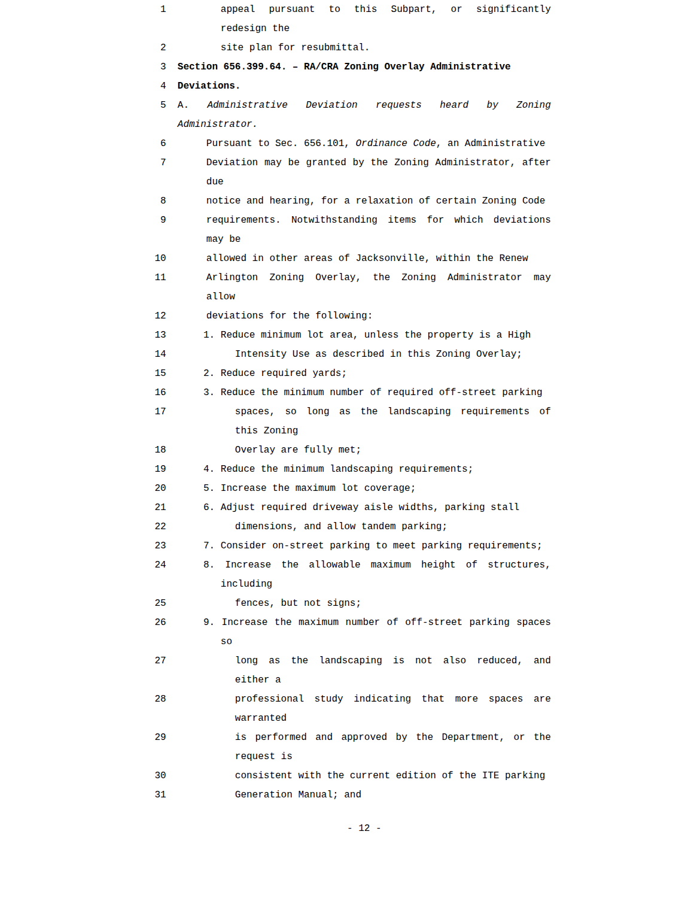1 appeal pursuant to this Subpart, or significantly redesign the
2 site plan for resubmittal.
3 Section 656.399.64. – RA/CRA Zoning Overlay Administrative
4 Deviations.
5 A. Administrative Deviation requests heard by Zoning Administrator.
6 Pursuant to Sec. 656.101, Ordinance Code, an Administrative
7 Deviation may be granted by the Zoning Administrator, after due
8 notice and hearing, for a relaxation of certain Zoning Code
9 requirements. Notwithstanding items for which deviations may be
10 allowed in other areas of Jacksonville, within the Renew
11 Arlington Zoning Overlay, the Zoning Administrator may allow
12 deviations for the following:
131. Reduce minimum lot area, unless the property is a High
14 Intensity Use as described in this Zoning Overlay;
152. Reduce required yards;
163. Reduce the minimum number of required off-street parking
17 spaces, so long as the landscaping requirements of this Zoning
18 Overlay are fully met;
194. Reduce the minimum landscaping requirements;
205. Increase the maximum lot coverage;
216. Adjust required driveway aisle widths, parking stall
22 dimensions, and allow tandem parking;
237. Consider on-street parking to meet parking requirements;
248. Increase the allowable maximum height of structures, including
25 fences, but not signs;
269. Increase the maximum number of off-street parking spaces so
27 long as the landscaping is not also reduced, and either a
28 professional study indicating that more spaces are warranted
29 is performed and approved by the Department, or the request is
30 consistent with the current edition of the ITE parking
31 Generation Manual; and
- 12 -